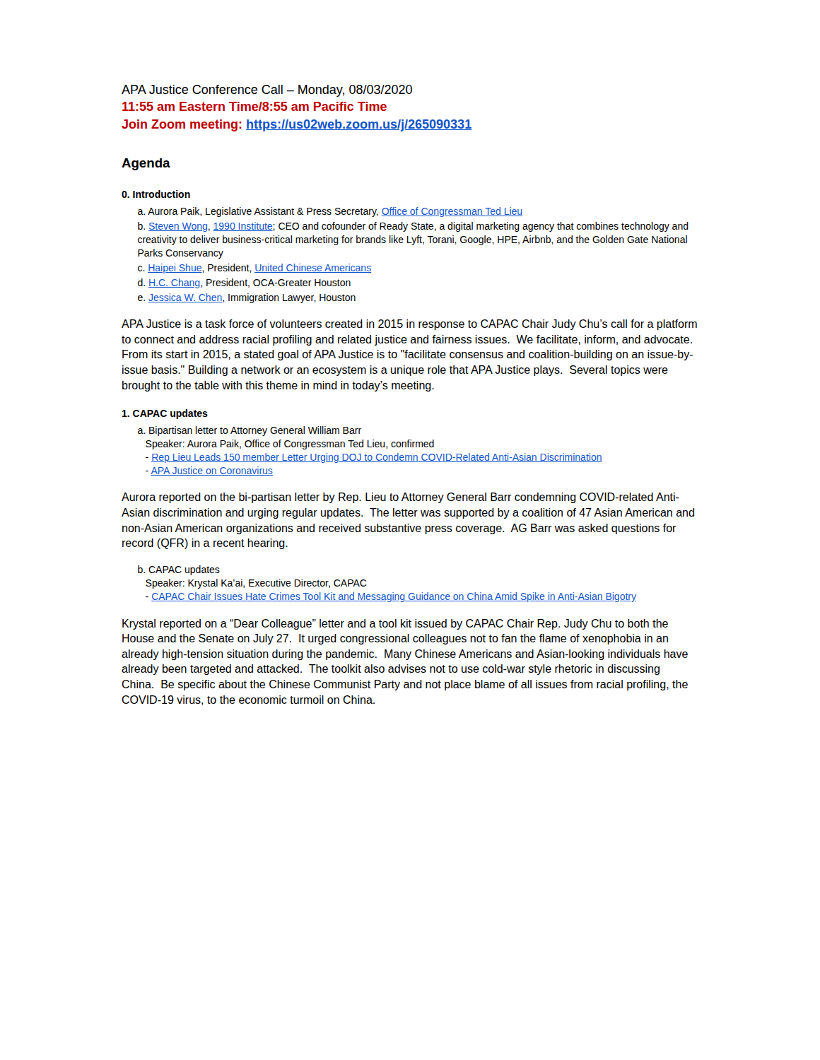APA Justice Conference Call – Monday, 08/03/2020
11:55 am Eastern Time/8:55 am Pacific Time
Join Zoom meeting: https://us02web.zoom.us/j/265090331
Agenda
0. Introduction
a. Aurora Paik, Legislative Assistant & Press Secretary, Office of Congressman Ted Lieu
b. Steven Wong, 1990 Institute; CEO and cofounder of Ready State, a digital marketing agency that combines technology and creativity to deliver business-critical marketing for brands like Lyft, Torani, Google, HPE, Airbnb, and the Golden Gate National Parks Conservancy
c. Haipei Shue, President, United Chinese Americans
d. H.C. Chang, President, OCA-Greater Houston
e. Jessica W. Chen, Immigration Lawyer, Houston
APA Justice is a task force of volunteers created in 2015 in response to CAPAC Chair Judy Chu’s call for a platform to connect and address racial profiling and related justice and fairness issues. We facilitate, inform, and advocate. From its start in 2015, a stated goal of APA Justice is to "facilitate consensus and coalition-building on an issue-by-issue basis." Building a network or an ecosystem is a unique role that APA Justice plays. Several topics were brought to the table with this theme in mind in today’s meeting.
1. CAPAC updates
a. Bipartisan letter to Attorney General William Barr
Speaker: Aurora Paik, Office of Congressman Ted Lieu, confirmed
- Rep Lieu Leads 150 member Letter Urging DOJ to Condemn COVID-Related Anti-Asian Discrimination
- APA Justice on Coronavirus
Aurora reported on the bi-partisan letter by Rep. Lieu to Attorney General Barr condemning COVID-related Anti-Asian discrimination and urging regular updates. The letter was supported by a coalition of 47 Asian American and non-Asian American organizations and received substantive press coverage. AG Barr was asked questions for record (QFR) in a recent hearing.
b. CAPAC updates
Speaker: Krystal Ka’ai, Executive Director, CAPAC
- CAPAC Chair Issues Hate Crimes Tool Kit and Messaging Guidance on China Amid Spike in Anti-Asian Bigotry
Krystal reported on a “Dear Colleague” letter and a tool kit issued by CAPAC Chair Rep. Judy Chu to both the House and the Senate on July 27. It urged congressional colleagues not to fan the flame of xenophobia in an already high-tension situation during the pandemic. Many Chinese Americans and Asian-looking individuals have already been targeted and attacked. The toolkit also advises not to use cold-war style rhetoric in discussing China. Be specific about the Chinese Communist Party and not place blame of all issues from racial profiling, the COVID-19 virus, to the economic turmoil on China.